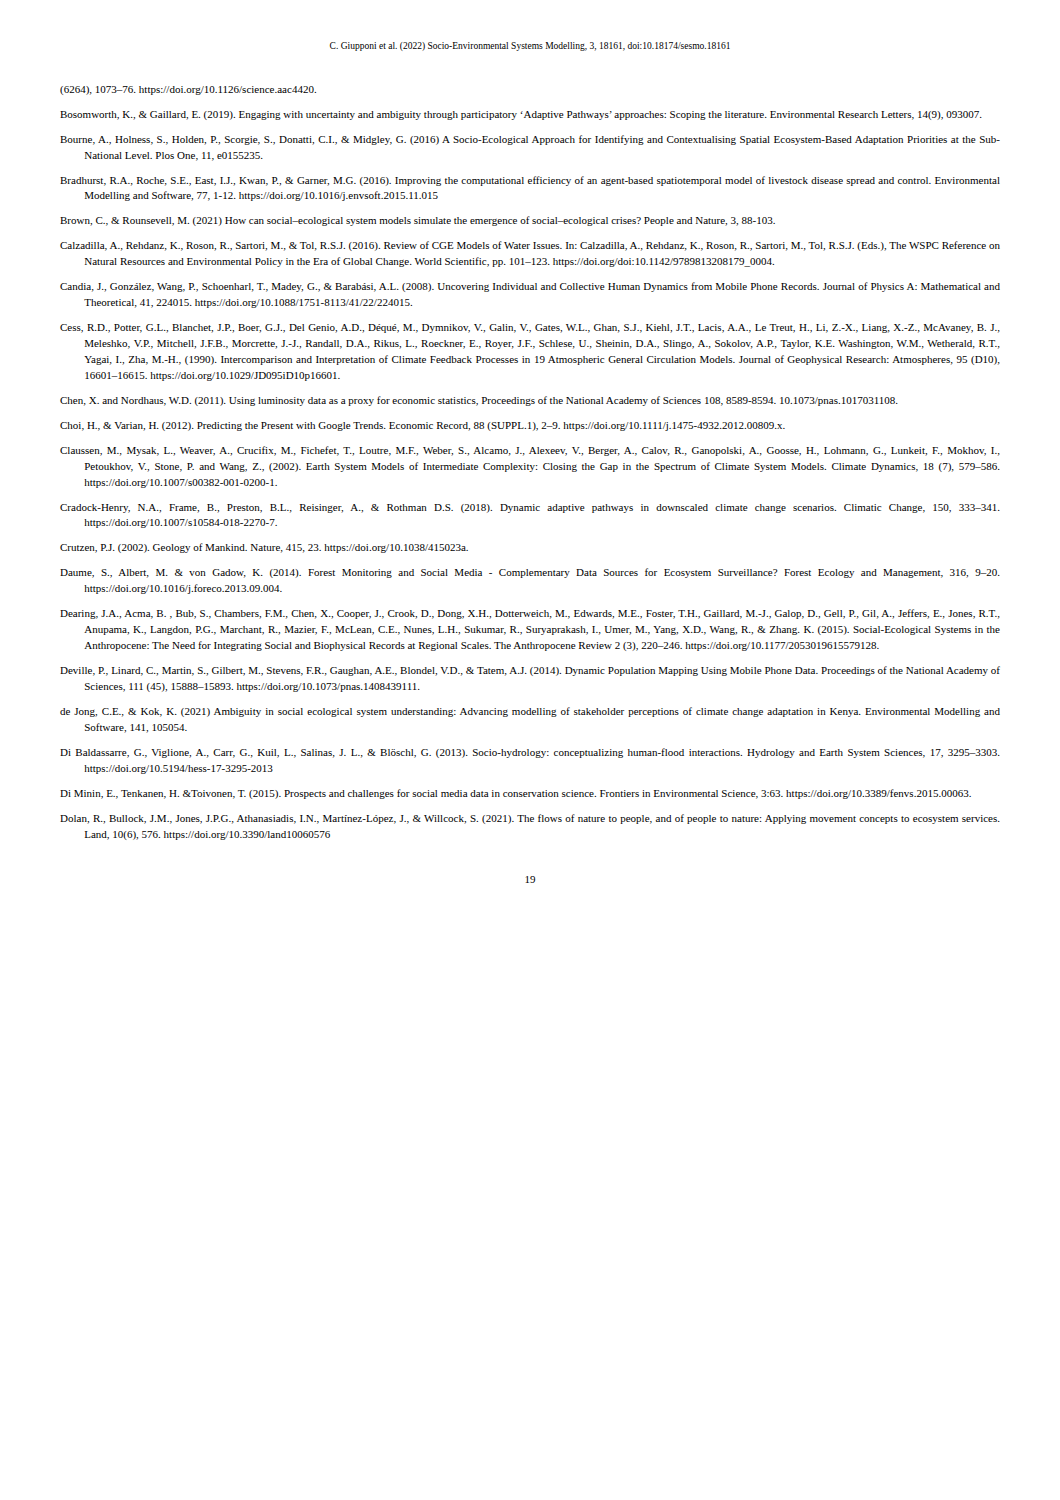C. Giupponi et al. (2022) Socio-Environmental Systems Modelling, 3, 18161, doi:10.18174/sesmo.18161
(6264), 1073–76. https://doi.org/10.1126/science.aac4420.
Bosomworth, K., & Gaillard, E. (2019). Engaging with uncertainty and ambiguity through participatory ‘Adaptive Pathways’ approaches: Scoping the literature. Environmental Research Letters, 14(9), 093007.
Bourne, A., Holness, S., Holden, P., Scorgie, S., Donatti, C.I., & Midgley, G. (2016) A Socio-Ecological Approach for Identifying and Contextualising Spatial Ecosystem-Based Adaptation Priorities at the Sub-National Level. Plos One, 11, e0155235.
Bradhurst, R.A., Roche, S.E., East, I.J., Kwan, P., & Garner, M.G. (2016). Improving the computational efficiency of an agent-based spatiotemporal model of livestock disease spread and control. Environmental Modelling and Software, 77, 1-12. https://doi.org/10.1016/j.envsoft.2015.11.015
Brown, C., & Rounsevell, M. (2021) How can social–ecological system models simulate the emergence of social–ecological crises? People and Nature, 3, 88-103.
Calzadilla, A., Rehdanz, K., Roson, R., Sartori, M., & Tol, R.S.J. (2016). Review of CGE Models of Water Issues. In: Calzadilla, A., Rehdanz, K., Roson, R., Sartori, M., Tol, R.S.J. (Eds.), The WSPC Reference on Natural Resources and Environmental Policy in the Era of Global Change. World Scientific, pp. 101–123. https://doi.org/doi:10.1142/9789813208179_0004.
Candia, J., González, Wang, P., Schoenharl, T., Madey, G., & Barabási, A.L. (2008). Uncovering Individual and Collective Human Dynamics from Mobile Phone Records. Journal of Physics A: Mathematical and Theoretical, 41, 224015. https://doi.org/10.1088/1751-8113/41/22/224015.
Cess, R.D., Potter, G.L., Blanchet, J.P., Boer, G.J., Del Genio, A.D., Déqué, M., Dymnikov, V., Galin, V., Gates, W.L., Ghan, S.J., Kiehl, J.T., Lacis, A.A., Le Treut, H., Li, Z.-X., Liang, X.-Z., McAvaney, B. J., Meleshko, V.P., Mitchell, J.F.B., Morcrette, J.-J., Randall, D.A., Rikus, L., Roeckner, E., Royer, J.F., Schlese, U., Sheinin, D.A., Slingo, A., Sokolov, A.P., Taylor, K.E. Washington, W.M., Wetherald, R.T., Yagai, I., Zha, M.-H., (1990). Intercomparison and Interpretation of Climate Feedback Processes in 19 Atmospheric General Circulation Models. Journal of Geophysical Research: Atmospheres, 95 (D10), 16601–16615. https://doi.org/10.1029/JD095iD10p16601.
Chen, X. and Nordhaus, W.D. (2011). Using luminosity data as a proxy for economic statistics, Proceedings of the National Academy of Sciences 108, 8589-8594. 10.1073/pnas.1017031108.
Choi, H., & Varian, H. (2012). Predicting the Present with Google Trends. Economic Record, 88 (SUPPL.1), 2–9. https://doi.org/10.1111/j.1475-4932.2012.00809.x.
Claussen, M., Mysak, L., Weaver, A., Crucifix, M., Fichefet, T., Loutre, M.F., Weber, S., Alcamo, J., Alexeev, V., Berger, A., Calov, R., Ganopolski, A., Goosse, H., Lohmann, G., Lunkeit, F., Mokhov, I., Petoukhov, V., Stone, P. and Wang, Z., (2002). Earth System Models of Intermediate Complexity: Closing the Gap in the Spectrum of Climate System Models. Climate Dynamics, 18 (7), 579–586. https://doi.org/10.1007/s00382-001-0200-1.
Cradock-Henry, N.A., Frame, B., Preston, B.L., Reisinger, A., & Rothman D.S. (2018). Dynamic adaptive pathways in downscaled climate change scenarios. Climatic Change, 150, 333–341. https://doi.org/10.1007/s10584-018-2270-7.
Crutzen, P.J. (2002). Geology of Mankind. Nature, 415, 23. https://doi.org/10.1038/415023a.
Daume, S., Albert, M. & von Gadow, K. (2014). Forest Monitoring and Social Media - Complementary Data Sources for Ecosystem Surveillance? Forest Ecology and Management, 316, 9–20. https://doi.org/10.1016/j.foreco.2013.09.004.
Dearing, J.A., Acma, B. , Bub, S., Chambers, F.M., Chen, X., Cooper, J., Crook, D., Dong, X.H., Dotterweich, M., Edwards, M.E., Foster, T.H., Gaillard, M.-J., Galop, D., Gell, P., Gil, A., Jeffers, E., Jones, R.T., Anupama, K., Langdon, P.G., Marchant, R., Mazier, F., McLean, C.E., Nunes, L.H., Sukumar, R., Suryaprakash, I., Umer, M., Yang, X.D., Wang, R., & Zhang. K. (2015). Social-Ecological Systems in the Anthropocene: The Need for Integrating Social and Biophysical Records at Regional Scales. The Anthropocene Review 2 (3), 220–246. https://doi.org/10.1177/2053019615579128.
Deville, P., Linard, C., Martin, S., Gilbert, M., Stevens, F.R., Gaughan, A.E., Blondel, V.D., & Tatem, A.J. (2014). Dynamic Population Mapping Using Mobile Phone Data. Proceedings of the National Academy of Sciences, 111 (45), 15888–15893. https://doi.org/10.1073/pnas.1408439111.
de Jong, C.E., & Kok, K. (2021) Ambiguity in social ecological system understanding: Advancing modelling of stakeholder perceptions of climate change adaptation in Kenya. Environmental Modelling and Software, 141, 105054.
Di Baldassarre, G., Viglione, A., Carr, G., Kuil, L., Salinas, J. L., & Blöschl, G. (2013). Socio-hydrology: conceptualizing human-flood interactions. Hydrology and Earth System Sciences, 17, 3295–3303. https://doi.org/10.5194/hess-17-3295-2013
Di Minin, E., Tenkanen, H. &Toivonen, T. (2015). Prospects and challenges for social media data in conservation science. Frontiers in Environmental Science, 3:63. https://doi.org/10.3389/fenvs.2015.00063.
Dolan, R., Bullock, J.M., Jones, J.P.G., Athanasiadis, I.N., Martínez-López, J., & Willcock, S. (2021). The flows of nature to people, and of people to nature: Applying movement concepts to ecosystem services. Land, 10(6), 576. https://doi.org/10.3390/land10060576
19